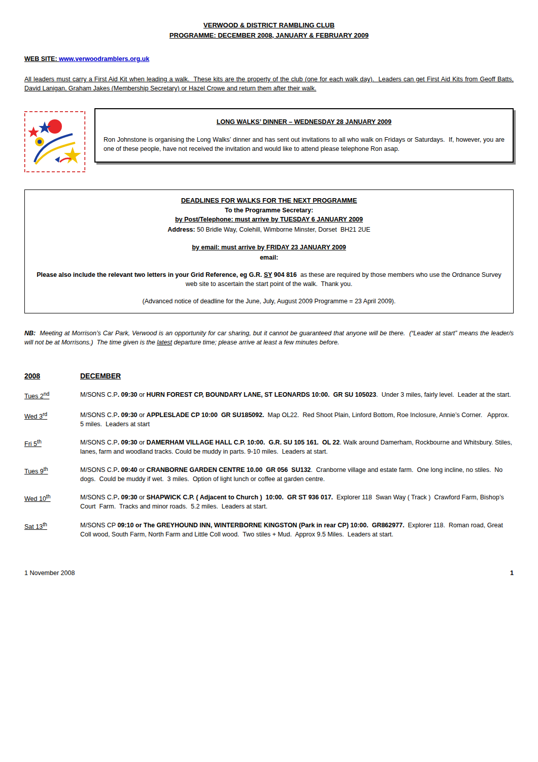VERWOOD & DISTRICT RAMBLING CLUB
PROGRAMME: DECEMBER 2008, JANUARY & FEBRUARY 2009
WEB SITE: www.verwoodramblers.org.uk
All leaders must carry a First Aid Kit when leading a walk. These kits are the property of the club (one for each walk day). Leaders can get First Aid Kits from Geoff Batts, David Lanigan, Graham Jakes (Membership Secretary) or Hazel Crowe and return them after their walk.
LONG WALKS’ DINNER – WEDNESDAY 28 JANUARY 2009
Ron Johnstone is organising the Long Walks’ dinner and has sent out invitations to all who walk on Fridays or Saturdays. If, however, you are one of these people, have not received the invitation and would like to attend please telephone Ron asap.
DEADLINES FOR WALKS FOR THE NEXT PROGRAMME
To the Programme Secretary:
by Post/Telephone: must arrive by TUESDAY 6 JANUARY 2009
Address: 50 Bridle Way, Colehill, Wimborne Minster, Dorset BH21 2UE
by email: must arrive by FRIDAY 23 JANUARY 2009
email:
Please also include the relevant two letters in your Grid Reference, eg G.R. SY 904 816 as these are required by those members who use the Ordnance Survey web site to ascertain the start point of the walk. Thank you.
(Advanced notice of deadline for the June, July, August 2009 Programme = 23 April 2009).
NB: Meeting at Morrison’s Car Park, Verwood is an opportunity for car sharing, but it cannot be guaranteed that anyone will be there. (“Leader at start” means the leader/s will not be at Morrisons.) The time given is the latest departure time; please arrive at least a few minutes before.
2008
DECEMBER
| Tues 2 nd | M/SONS C.P . 09:30 or HURN FOREST CP, BOUNDARY LANE, ST LEONARDS 10:00. GR SU 105023 . Under 3 miles, fairly level. Leader at the start. |
| Wed 3 rd | M/SONS C.P . 09:30 or APPLESLADE CP 10:00 GR SU185092. Map OL22. Red Shoot Plain, Linford Bottom, Roe Inclosure, Annie’s Corner. Approx. 5 miles. Leaders at start |
| Fri 5 th | M/SONS C.P . 09:30 or DAMERHAM VILLAGE HALL C.P. 10:00. G.R. SU 105 161. OL 22 . Walk around Damerham, Rockbourne and Whitsbury. Stiles, lanes, farm and woodland tracks. Could be muddy in parts. 9-10 miles. Leaders at start. |
| Tues 9 th | M/SONS C.P . 09:40 or CRANBORNE GARDEN CENTRE 10.00 GR 056 SU132 . Cranborne village and estate farm. One long incline, no stiles. No dogs. Could be muddy if wet. 3 miles. Option of light lunch or coffee at garden centre. |
| Wed 10 th | M/SONS C.P . 09:30 or SHAPWICK C.P. ( Adjacent to Church ) 10:00. GR ST 936 017. Explorer 118 Swan Way ( Track ) Crawford Farm, Bishop’s Court Farm. Tracks and minor roads. 5.2 miles. Leaders at start. |
| Sat 13 th | M/SONS CP 09:10 or The GREYHOUND INN, WINTERBORNE KINGSTON (Park in rear CP) 10:00. GR862977. Explorer 118. Roman road, Great Coll wood, South Farm, North Farm and Little Coll wood. Two stiles + Mud. Approx 9.5 Miles. Leaders at start. |
1 November 2008
1